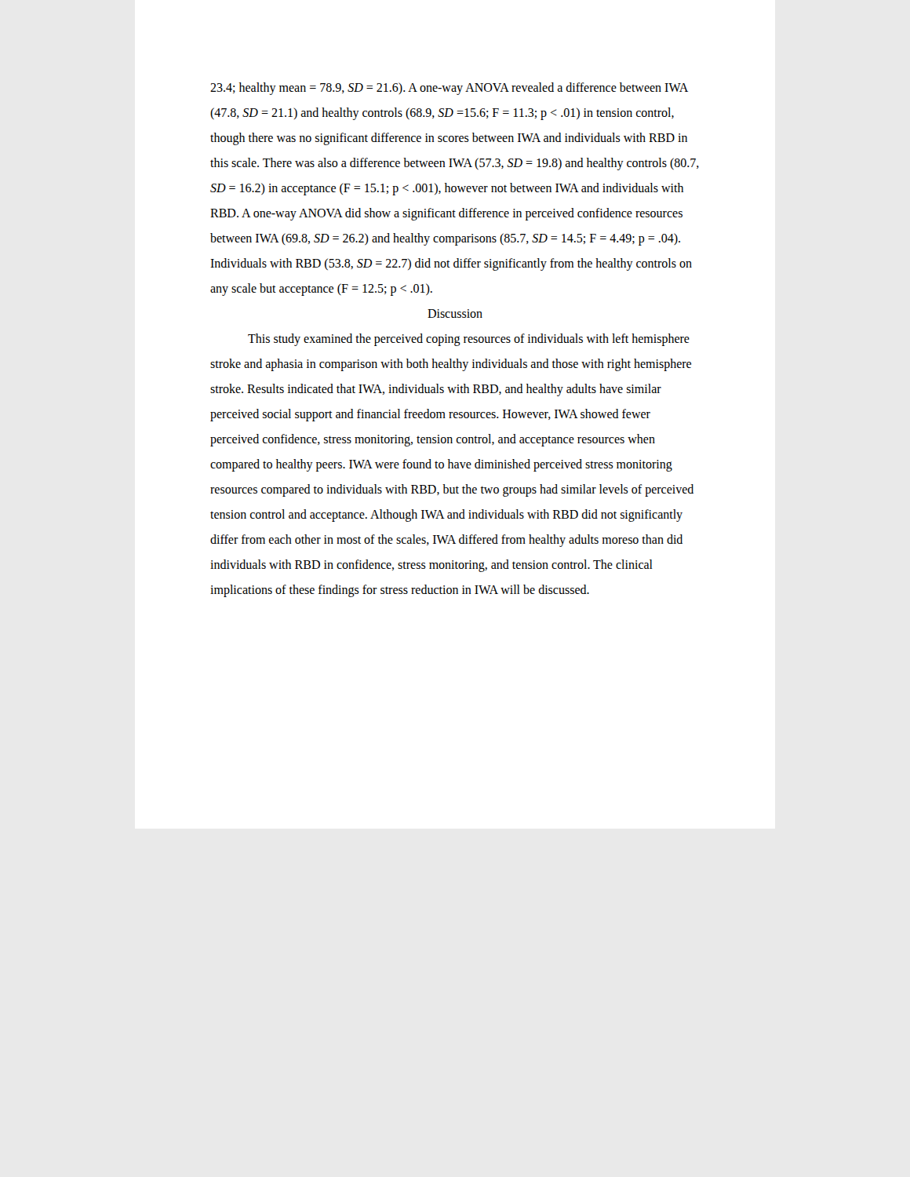23.4; healthy mean = 78.9, SD = 21.6). A one-way ANOVA revealed a difference between IWA (47.8, SD = 21.1) and healthy controls (68.9, SD =15.6; F = 11.3; p < .01) in tension control, though there was no significant difference in scores between IWA and individuals with RBD in this scale. There was also a difference between IWA (57.3, SD = 19.8) and healthy controls (80.7, SD = 16.2) in acceptance (F = 15.1; p < .001), however not between IWA and individuals with RBD. A one-way ANOVA did show a significant difference in perceived confidence resources between IWA (69.8, SD = 26.2) and healthy comparisons (85.7, SD = 14.5; F = 4.49; p = .04). Individuals with RBD (53.8, SD = 22.7) did not differ significantly from the healthy controls on any scale but acceptance (F = 12.5; p < .01).
Discussion
This study examined the perceived coping resources of individuals with left hemisphere stroke and aphasia in comparison with both healthy individuals and those with right hemisphere stroke. Results indicated that IWA, individuals with RBD, and healthy adults have similar perceived social support and financial freedom resources. However, IWA showed fewer perceived confidence, stress monitoring, tension control, and acceptance resources when compared to healthy peers. IWA were found to have diminished perceived stress monitoring resources compared to individuals with RBD, but the two groups had similar levels of perceived tension control and acceptance. Although IWA and individuals with RBD did not significantly differ from each other in most of the scales, IWA differed from healthy adults moreso than did individuals with RBD in confidence, stress monitoring, and tension control. The clinical implications of these findings for stress reduction in IWA will be discussed.